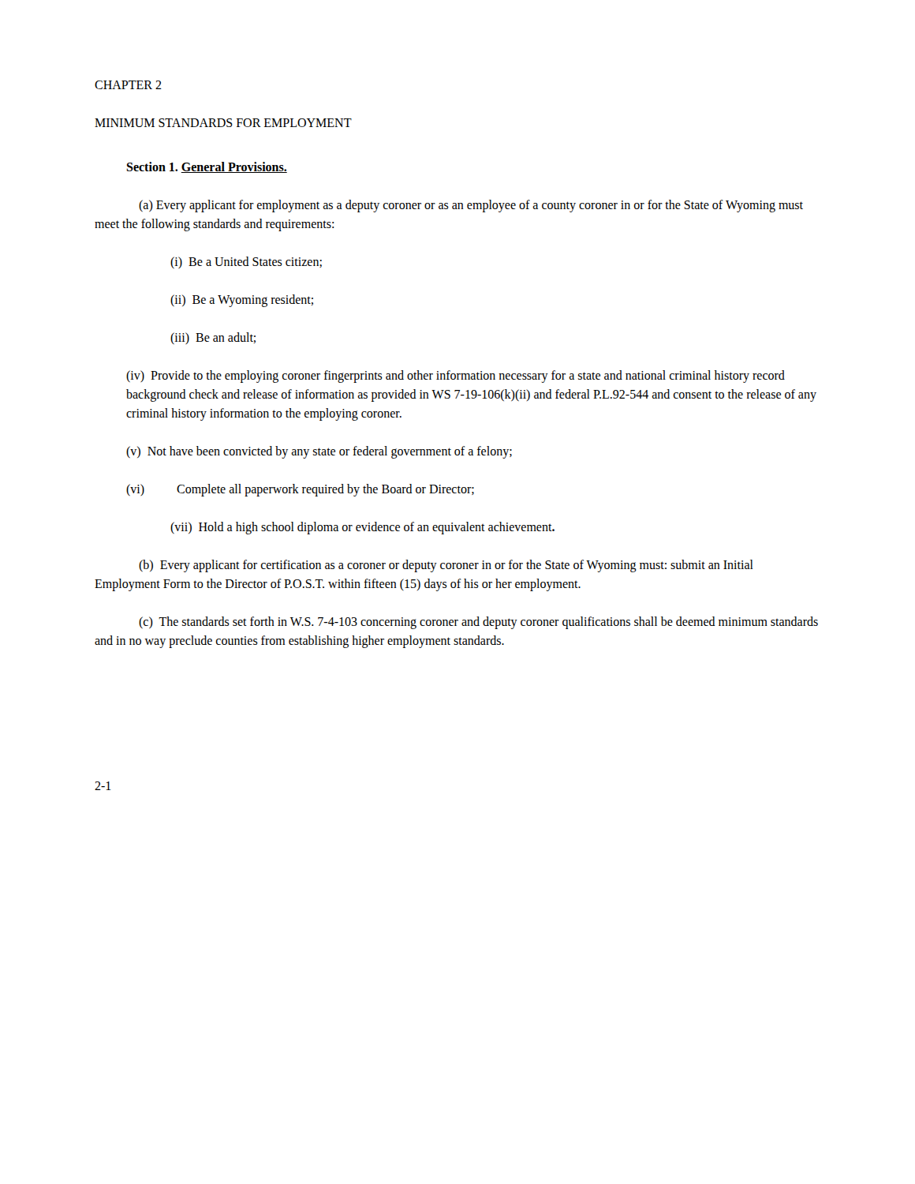CHAPTER 2
MINIMUM STANDARDS FOR EMPLOYMENT
Section 1. General Provisions.
(a) Every applicant for employment as a deputy coroner or as an employee of a county coroner in or for the State of Wyoming must meet the following standards and requirements:
(i) Be a United States citizen;
(ii) Be a Wyoming resident;
(iii) Be an adult;
(iv) Provide to the employing coroner fingerprints and other information necessary for a state and national criminal history record background check and release of information as provided in WS 7-19-106(k)(ii) and federal P.L.92-544 and consent to the release of any criminal history information to the employing coroner.
(v) Not have been convicted by any state or federal government of a felony;
(vi) Complete all paperwork required by the Board or Director;
(vii) Hold a high school diploma or evidence of an equivalent achievement.
(b) Every applicant for certification as a coroner or deputy coroner in or for the State of Wyoming must: submit an Initial Employment Form to the Director of P.O.S.T. within fifteen (15) days of his or her employment.
(c) The standards set forth in W.S. 7-4-103 concerning coroner and deputy coroner qualifications shall be deemed minimum standards and in no way preclude counties from establishing higher employment standards.
2-1